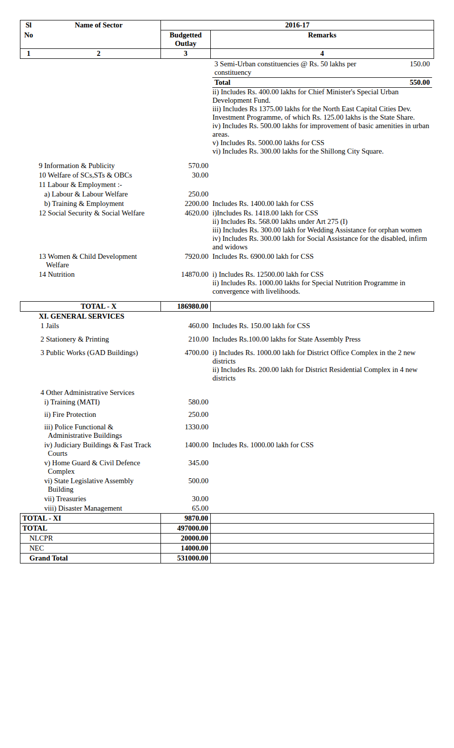| Sl | Name of Sector | 2016-17 |
| No | | Budgetted Outlay | Remarks |
| 1 | 2 | 3 | 4 |
| | | | / 3 Semi-Urban constituencies @ Rs. 50 lakhs per constituency / 150.00 / / Total / 550.00 / ii) Includes Rs. 400.00 lakhs for Chief Minister's Special Urban Development Fund. iii) Includes Rs 1375.00 lakhs for the North East Capital Cities Dev. Investment Programme, of which Rs. 125.00 lakhs is the State Share. iv) Includes Rs. 500.00 lakhs for improvement of basic amenities in urban areas. v) Includes Rs. 5000.00 lakhs for CSS vi) Includes Rs. 300.00 lakhs for the Shillong City Square. |
| | 9 Information & Publicity | 570.00 | |
| | 10 Welfare of SCs,STs & OBCs | 30.00 | |
| | 11 Labour & Employment :- | | |
| | a) Labour & Labour Welfare | 250.00 | |
| | b) Training & Employment | 2200.00 | Includes Rs. 1400.00 lakh for CSS |
| | 12 Social Security & Social Welfare | 4620.00 | i)Includes Rs. 1418.00 lakh for CSS ii) Includes Rs. 568.00 lakhs under Art 275 (I) iii) Includes Rs. 300.00 lakh for Wedding Assistance for orphan women iv) Includes Rs. 300.00 lakh for Social Assistance for the disabled, infirm and widows |
| | 13 Women & Child Development Welfare | 7920.00 | Includes Rs. 6900.00 lakh for CSS |
| | 14 Nutrition | 14870.00 | i) Includes Rs. 12500.00 lakh for CSS ii) Includes Rs. 1000.00 lakhs for Special Nutrition Programme in convergence with livelihoods. |
| | TOTAL - X | 186980.00 | |
| | XI. GENERAL SERVICES | | |
| | 1 Jails | 460.00 | Includes Rs. 150.00 lakh for CSS |
| | 2 Stationery & Printing | 210.00 | Includes Rs.100.00 lakhs for State Assembly Press |
| | 3 Public Works (GAD Buildings) | 4700.00 | i) Includes Rs. 1000.00 lakh for District Office Complex in the 2 new districts ii) Includes Rs. 200.00 lakh for District Residential Complex in 4 new districts |
| | 4 Other Administrative Services | | |
| | i) Training (MATI) | 580.00 | |
| | ii) Fire Protection | 250.00 | |
| | iii) Police Functional & Administrative Buildings | 1330.00 | |
| | iv) Judiciary Buildings & Fast Track Courts | 1400.00 | Includes Rs. 1000.00 lakh for CSS |
| | v) Home Guard & Civil Defence Complex | 345.00 | |
| | vi) State Legislative Assembly Building | 500.00 | |
| | vii) Treasuries | 30.00 | |
| | viii) Disaster Management | 65.00 | |
| TOTAL - XI | 9870.00 | |
| TOTAL | 497000.00 | |
| NLCPR | 20000.00 | |
| NEC | 14000.00 | |
| Grand Total | 531000.00 | |